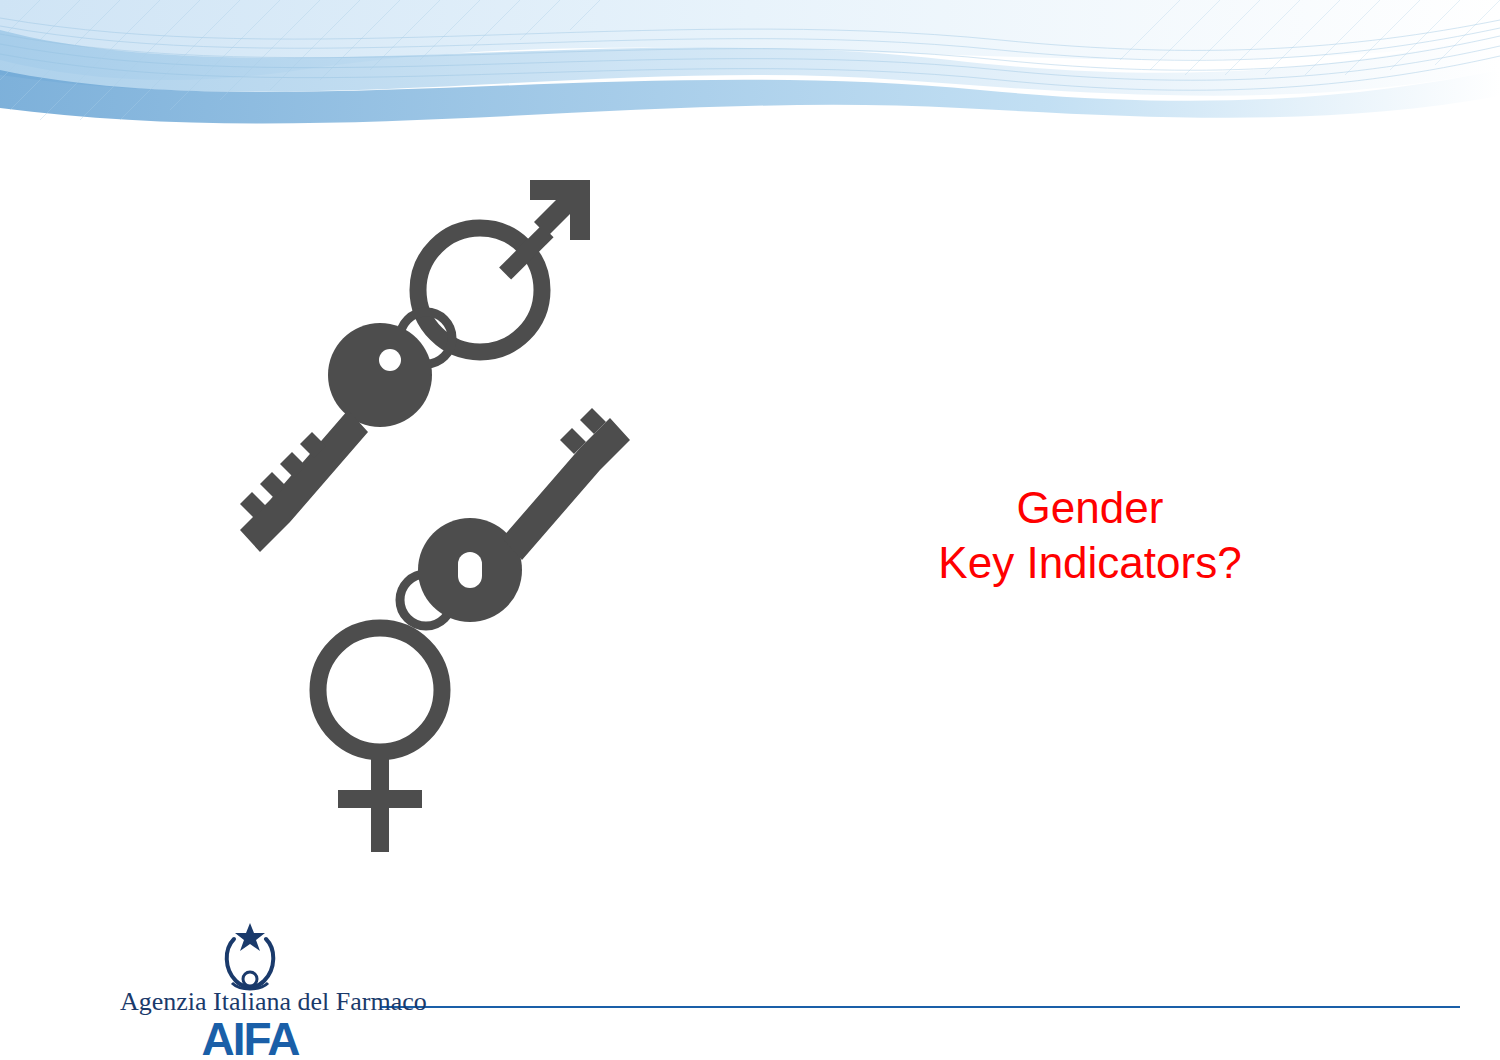Gender
Key Indicators?
Agenzia Italiana del Farmaco
AIFA